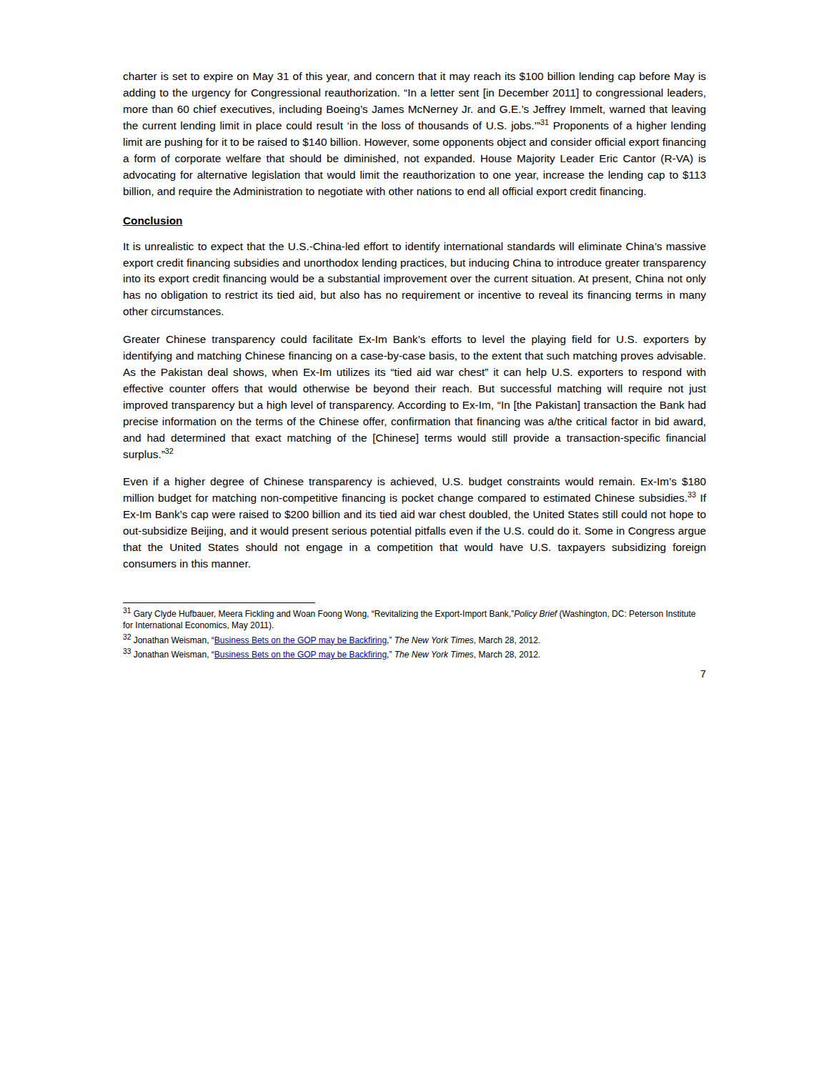charter is set to expire on May 31 of this year, and concern that it may reach its $100 billion lending cap before May is adding to the urgency for Congressional reauthorization. “In a letter sent [in December 2011] to congressional leaders, more than 60 chief executives, including Boeing’s James McNerney Jr. and G.E.’s Jeffrey Immelt, warned that leaving the current lending limit in place could result ‘in the loss of thousands of U.S. jobs.’”31 Proponents of a higher lending limit are pushing for it to be raised to $140 billion. However, some opponents object and consider official export financing a form of corporate welfare that should be diminished, not expanded. House Majority Leader Eric Cantor (R-VA) is advocating for alternative legislation that would limit the reauthorization to one year, increase the lending cap to $113 billion, and require the Administration to negotiate with other nations to end all official export credit financing.
Conclusion
It is unrealistic to expect that the U.S.-China-led effort to identify international standards will eliminate China’s massive export credit financing subsidies and unorthodox lending practices, but inducing China to introduce greater transparency into its export credit financing would be a substantial improvement over the current situation. At present, China not only has no obligation to restrict its tied aid, but also has no requirement or incentive to reveal its financing terms in many other circumstances.
Greater Chinese transparency could facilitate Ex-Im Bank’s efforts to level the playing field for U.S. exporters by identifying and matching Chinese financing on a case-by-case basis, to the extent that such matching proves advisable. As the Pakistan deal shows, when Ex-Im utilizes its “tied aid war chest” it can help U.S. exporters to respond with effective counter offers that would otherwise be beyond their reach. But successful matching will require not just improved transparency but a high level of transparency. According to Ex-Im, “In [the Pakistan] transaction the Bank had precise information on the terms of the Chinese offer, confirmation that financing was a/the critical factor in bid award, and had determined that exact matching of the [Chinese] terms would still provide a transaction-specific financial surplus.”32
Even if a higher degree of Chinese transparency is achieved, U.S. budget constraints would remain. Ex-Im’s $180 million budget for matching non-competitive financing is pocket change compared to estimated Chinese subsidies.33 If Ex-Im Bank’s cap were raised to $200 billion and its tied aid war chest doubled, the United States still could not hope to out-subsidize Beijing, and it would present serious potential pitfalls even if the U.S. could do it. Some in Congress argue that the United States should not engage in a competition that would have U.S. taxpayers subsidizing foreign consumers in this manner.
31 Gary Clyde Hufbauer, Meera Fickling and Woan Foong Wong, “Revitalizing the Export-Import Bank,”Policy Brief (Washington, DC: Peterson Institute for International Economics, May 2011).
32 Jonathan Weisman, “Business Bets on the GOP may be Backfiring,” The New York Times, March 28, 2012.
33 Jonathan Weisman, “Business Bets on the GOP may be Backfiring,” The New York Times, March 28, 2012.
7